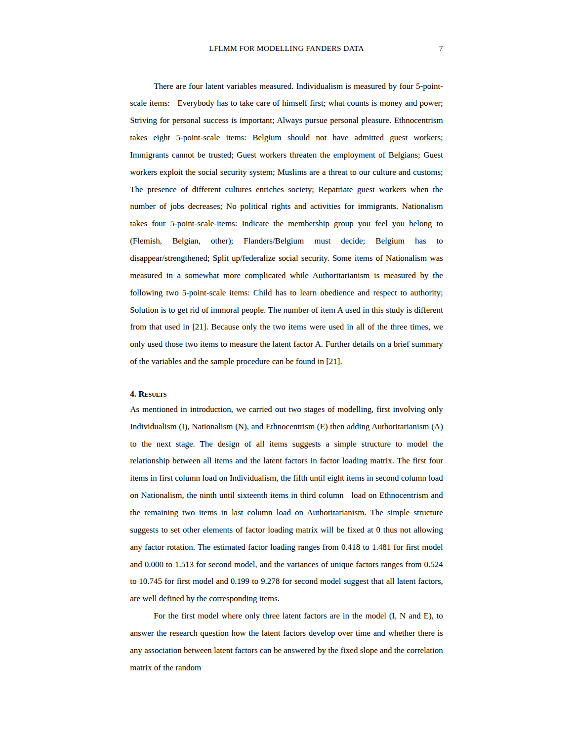LFLMM for Modelling Fanders Data 7
There are four latent variables measured. Individualism is measured by four 5-point-scale items: Everybody has to take care of himself first; what counts is money and power; Striving for personal success is important; Always pursue personal pleasure. Ethnocentrism takes eight 5-point-scale items: Belgium should not have admitted guest workers; Immigrants cannot be trusted; Guest workers threaten the employment of Belgians; Guest workers exploit the social security system; Muslims are a threat to our culture and customs; The presence of different cultures enriches society; Repatriate guest workers when the number of jobs decreases; No political rights and activities for immigrants. Nationalism takes four 5-point-scale-items: Indicate the membership group you feel you belong to (Flemish, Belgian, other); Flanders/Belgium must decide; Belgium has to disappear/strengthened; Split up/federalize social security. Some items of Nationalism was measured in a somewhat more complicated while Authoritarianism is measured by the following two 5-point-scale items: Child has to learn obedience and respect to authority; Solution is to get rid of immoral people. The number of item A used in this study is different from that used in [21]. Because only the two items were used in all of the three times, we only used those two items to measure the latent factor A. Further details on a brief summary of the variables and the sample procedure can be found in [21].
4. Results
As mentioned in introduction, we carried out two stages of modelling, first involving only Individualism (I), Nationalism (N), and Ethnocentrism (E) then adding Authoritarianism (A) to the next stage. The design of all items suggests a simple structure to model the relationship between all items and the latent factors in factor loading matrix. The first four items in first column load on Individualism, the fifth until eight items in second column load on Nationalism, the ninth until sixteenth items in third column load on Ethnocentrism and the remaining two items in last column load on Authoritarianism. The simple structure suggests to set other elements of factor loading matrix will be fixed at 0 thus not allowing any factor rotation. The estimated factor loading ranges from 0.418 to 1.481 for first model and 0.000 to 1.513 for second model, and the variances of unique factors ranges from 0.524 to 10.745 for first model and 0.199 to 9.278 for second model suggest that all latent factors, are well defined by the corresponding items.
For the first model where only three latent factors are in the model (I, N and E), to answer the research question how the latent factors develop over time and whether there is any association between latent factors can be answered by the fixed slope and the correlation matrix of the random